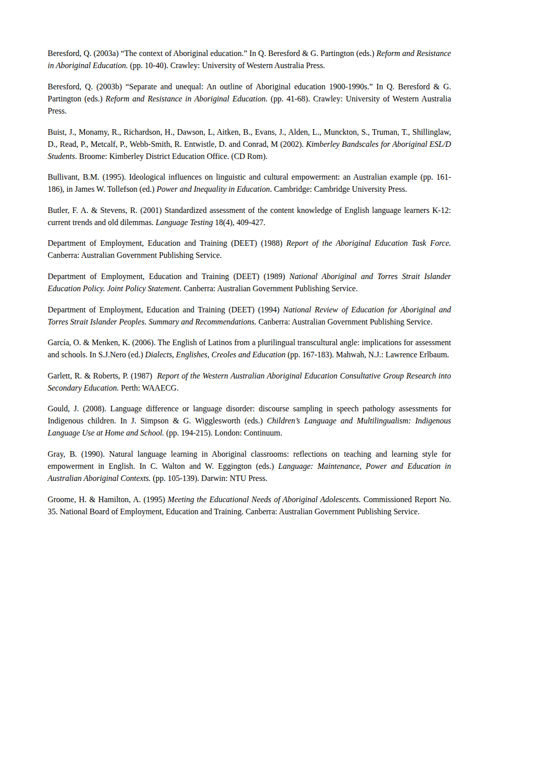Beresford, Q. (2003a) “The context of Aboriginal education.” In Q. Beresford & G. Partington (eds.) Reform and Resistance in Aboriginal Education. (pp. 10-40). Crawley: University of Western Australia Press.
Beresford, Q. (2003b) “Separate and unequal: An outline of Aboriginal education 1900-1990s.” In Q. Beresford & G. Partington (eds.) Reform and Resistance in Aboriginal Education. (pp. 41-68). Crawley: University of Western Australia Press.
Buist, J., Monamy, R., Richardson, H., Dawson, L, Aitken, B., Evans, J., Alden, L., Munckton, S., Truman, T., Shillinglaw, D., Read, P., Metcalf, P., Webb-Smith, R. Entwistle, D. and Conrad, M (2002). Kimberley Bandscales for Aboriginal ESL/D Students. Broome: Kimberley District Education Office. (CD Rom).
Bullivant, B.M. (1995). Ideological influences on linguistic and cultural empowerment: an Australian example (pp. 161-186), in James W. Tollefson (ed.) Power and Inequality in Education. Cambridge: Cambridge University Press.
Butler, F. A. & Stevens, R. (2001) Standardized assessment of the content knowledge of English language learners K-12: current trends and old dilemmas. Language Testing 18(4), 409-427.
Department of Employment, Education and Training (DEET) (1988) Report of the Aboriginal Education Task Force. Canberra: Australian Government Publishing Service.
Department of Employment, Education and Training (DEET) (1989) National Aboriginal and Torres Strait Islander Education Policy. Joint Policy Statement. Canberra: Australian Government Publishing Service.
Department of Employment, Education and Training (DEET) (1994) National Review of Education for Aboriginal and Torres Strait Islander Peoples. Summary and Recommendations. Canberra: Australian Government Publishing Service.
García, O. & Menken, K. (2006). The English of Latinos from a plurilingual transcultural angle: implications for assessment and schools. In S.J.Nero (ed.) Dialects, Englishes, Creoles and Education (pp. 167-183). Mahwah, N.J.: Lawrence Erlbaum.
Garlett, R. & Roberts, P. (1987) Report of the Western Australian Aboriginal Education Consultative Group Research into Secondary Education. Perth: WAAECG.
Gould, J. (2008). Language difference or language disorder: discourse sampling in speech pathology assessments for Indigenous children. In J. Simpson & G. Wigglesworth (eds.) Children’s Language and Multilingualism: Indigenous Language Use at Home and School. (pp. 194-215). London: Continuum.
Gray, B. (1990). Natural language learning in Aboriginal classrooms: reflections on teaching and learning style for empowerment in English. In C. Walton and W. Eggington (eds.) Language: Maintenance, Power and Education in Australian Aboriginal Contexts. (pp. 105-139). Darwin: NTU Press.
Groome, H. & Hamilton, A. (1995) Meeting the Educational Needs of Aboriginal Adolescents. Commissioned Report No. 35. National Board of Employment, Education and Training. Canberra: Australian Government Publishing Service.